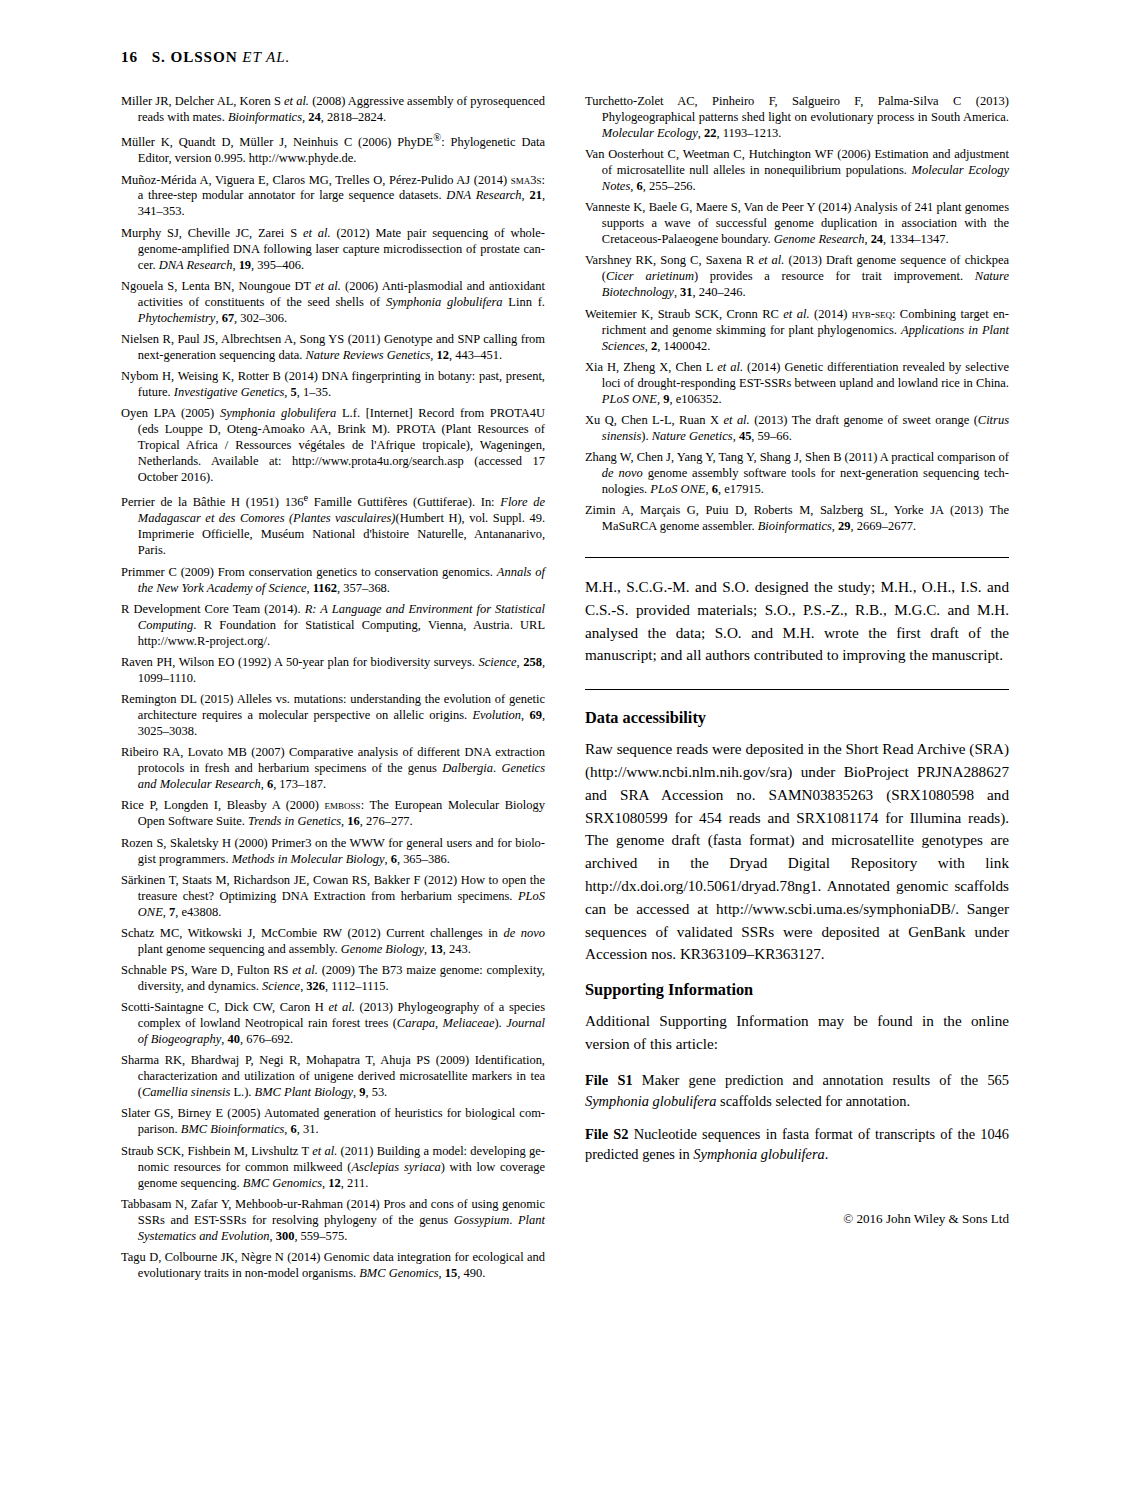16 S. OLSSON ET AL.
Miller JR, Delcher AL, Koren S et al. (2008) Aggressive assembly of pyrosequenced reads with mates. Bioinformatics, 24, 2818–2824.
Müller K, Quandt D, Müller J, Neinhuis C (2006) PhyDE®: Phylogenetic Data Editor, version 0.995. http://www.phyde.de.
Muñoz-Mérida A, Viguera E, Claros MG, Trelles O, Pérez-Pulido AJ (2014) sma3s: a three-step modular annotator for large sequence datasets. DNA Research, 21, 341–353.
Murphy SJ, Cheville JC, Zarei S et al. (2012) Mate pair sequencing of whole-genome-amplified DNA following laser capture microdissection of prostate cancer. DNA Research, 19, 395–406.
Ngouela S, Lenta BN, Noungoue DT et al. (2006) Anti-plasmodial and antioxidant activities of constituents of the seed shells of Symphonia globulifera Linn f. Phytochemistry, 67, 302–306.
Nielsen R, Paul JS, Albrechtsen A, Song YS (2011) Genotype and SNP calling from next-generation sequencing data. Nature Reviews Genetics, 12, 443–451.
Nybom H, Weising K, Rotter B (2014) DNA fingerprinting in botany: past, present, future. Investigative Genetics, 5, 1–35.
Oyen LPA (2005) Symphonia globulifera L.f. [Internet] Record from PROTA4U (eds Louppe D, Oteng-Amoako AA, Brink M). PROTA (Plant Resources of Tropical Africa / Ressources végétales de l'Afrique tropicale), Wageningen, Netherlands. Available at: http://www.prota4u.org/search.asp (accessed 17 October 2016).
Perrier de la Bâthie H (1951) 136e Famille Guttifères (Guttiferae). In: Flore de Madagascar et des Comores (Plantes vasculaires)(Humbert H), vol. Suppl. 49. Imprimerie Officielle, Muséum National d'histoire Naturelle, Antananarivo, Paris.
Primmer C (2009) From conservation genetics to conservation genomics. Annals of the New York Academy of Science, 1162, 357–368.
R Development Core Team (2014). R: A Language and Environment for Statistical Computing. R Foundation for Statistical Computing, Vienna, Austria. URL http://www.R-project.org/.
Raven PH, Wilson EO (1992) A 50-year plan for biodiversity surveys. Science, 258, 1099–1110.
Remington DL (2015) Alleles vs. mutations: understanding the evolution of genetic architecture requires a molecular perspective on allelic origins. Evolution, 69, 3025–3038.
Ribeiro RA, Lovato MB (2007) Comparative analysis of different DNA extraction protocols in fresh and herbarium specimens of the genus Dalbergia. Genetics and Molecular Research, 6, 173–187.
Rice P, Longden I, Bleasby A (2000) emboss: The European Molecular Biology Open Software Suite. Trends in Genetics, 16, 276–277.
Rozen S, Skaletsky H (2000) Primer3 on the WWW for general users and for biologist programmers. Methods in Molecular Biology, 6, 365–386.
Särkinen T, Staats M, Richardson JE, Cowan RS, Bakker F (2012) How to open the treasure chest? Optimizing DNA Extraction from herbarium specimens. PLoS ONE, 7, e43808.
Schatz MC, Witkowski J, McCombie RW (2012) Current challenges in de novo plant genome sequencing and assembly. Genome Biology, 13, 243.
Schnable PS, Ware D, Fulton RS et al. (2009) The B73 maize genome: complexity, diversity, and dynamics. Science, 326, 1112–1115.
Scotti-Saintagne C, Dick CW, Caron H et al. (2013) Phylogeography of a species complex of lowland Neotropical rain forest trees (Carapa, Meliaceae). Journal of Biogeography, 40, 676–692.
Sharma RK, Bhardwaj P, Negi R, Mohapatra T, Ahuja PS (2009) Identification, characterization and utilization of unigene derived microsatellite markers in tea (Camellia sinensis L.). BMC Plant Biology, 9, 53.
Slater GS, Birney E (2005) Automated generation of heuristics for biological comparison. BMC Bioinformatics, 6, 31.
Straub SCK, Fishbein M, Livshultz T et al. (2011) Building a model: developing genomic resources for common milkweed (Asclepias syriaca) with low coverage genome sequencing. BMC Genomics, 12, 211.
Tabbasam N, Zafar Y, Mehboob-ur-Rahman (2014) Pros and cons of using genomic SSRs and EST-SSRs for resolving phylogeny of the genus Gossypium. Plant Systematics and Evolution, 300, 559–575.
Tagu D, Colbourne JK, Nègre N (2014) Genomic data integration for ecological and evolutionary traits in non-model organisms. BMC Genomics, 15, 490.
Turchetto-Zolet AC, Pinheiro F, Salgueiro F, Palma-Silva C (2013) Phylogeographical patterns shed light on evolutionary process in South America. Molecular Ecology, 22, 1193–1213.
Van Oosterhout C, Weetman C, Hutchington WF (2006) Estimation and adjustment of microsatellite null alleles in nonequilibrium populations. Molecular Ecology Notes, 6, 255–256.
Vanneste K, Baele G, Maere S, Van de Peer Y (2014) Analysis of 241 plant genomes supports a wave of successful genome duplication in association with the Cretaceous-Palaeogene boundary. Genome Research, 24, 1334–1347.
Varshney RK, Song C, Saxena R et al. (2013) Draft genome sequence of chickpea (Cicer arietinum) provides a resource for trait improvement. Nature Biotechnology, 31, 240–246.
Weitemier K, Straub SCK, Cronn RC et al. (2014) hyb-seq: Combining target enrichment and genome skimming for plant phylogenomics. Applications in Plant Sciences, 2, 1400042.
Xia H, Zheng X, Chen L et al. (2014) Genetic differentiation revealed by selective loci of drought-responding EST-SSRs between upland and lowland rice in China. PLoS ONE, 9, e106352.
Xu Q, Chen L-L, Ruan X et al. (2013) The draft genome of sweet orange (Citrus sinensis). Nature Genetics, 45, 59–66.
Zhang W, Chen J, Yang Y, Tang Y, Shang J, Shen B (2011) A practical comparison of de novo genome assembly software tools for next-generation sequencing technologies. PLoS ONE, 6, e17915.
Zimin A, Marçais G, Puiu D, Roberts M, Salzberg SL, Yorke JA (2013) The MaSuRCA genome assembler. Bioinformatics, 29, 2669–2677.
M.H., S.C.G.-M. and S.O. designed the study; M.H., O.H., I.S. and C.S.-S. provided materials; S.O., P.S.-Z., R.B., M.G.C. and M.H. analysed the data; S.O. and M.H. wrote the first draft of the manuscript; and all authors contributed to improving the manuscript.
Data accessibility
Raw sequence reads were deposited in the Short Read Archive (SRA) (http://www.ncbi.nlm.nih.gov/sra) under BioProject PRJNA288627 and SRA Accession no. SAMN03835263 (SRX1080598 and SRX1080599 for 454 reads and SRX1081174 for Illumina reads). The genome draft (fasta format) and microsatellite genotypes are archived in the Dryad Digital Repository with link http://dx.doi.org/10.5061/dryad.78ng1. Annotated genomic scaffolds can be accessed at http://www.scbi.uma.es/symphoniaDB/. Sanger sequences of validated SSRs were deposited at GenBank under Accession nos. KR363109–KR363127.
Supporting Information
Additional Supporting Information may be found in the online version of this article:
File S1 Maker gene prediction and annotation results of the 565 Symphonia globulifera scaffolds selected for annotation.
File S2 Nucleotide sequences in fasta format of transcripts of the 1046 predicted genes in Symphonia globulifera.
© 2016 John Wiley & Sons Ltd